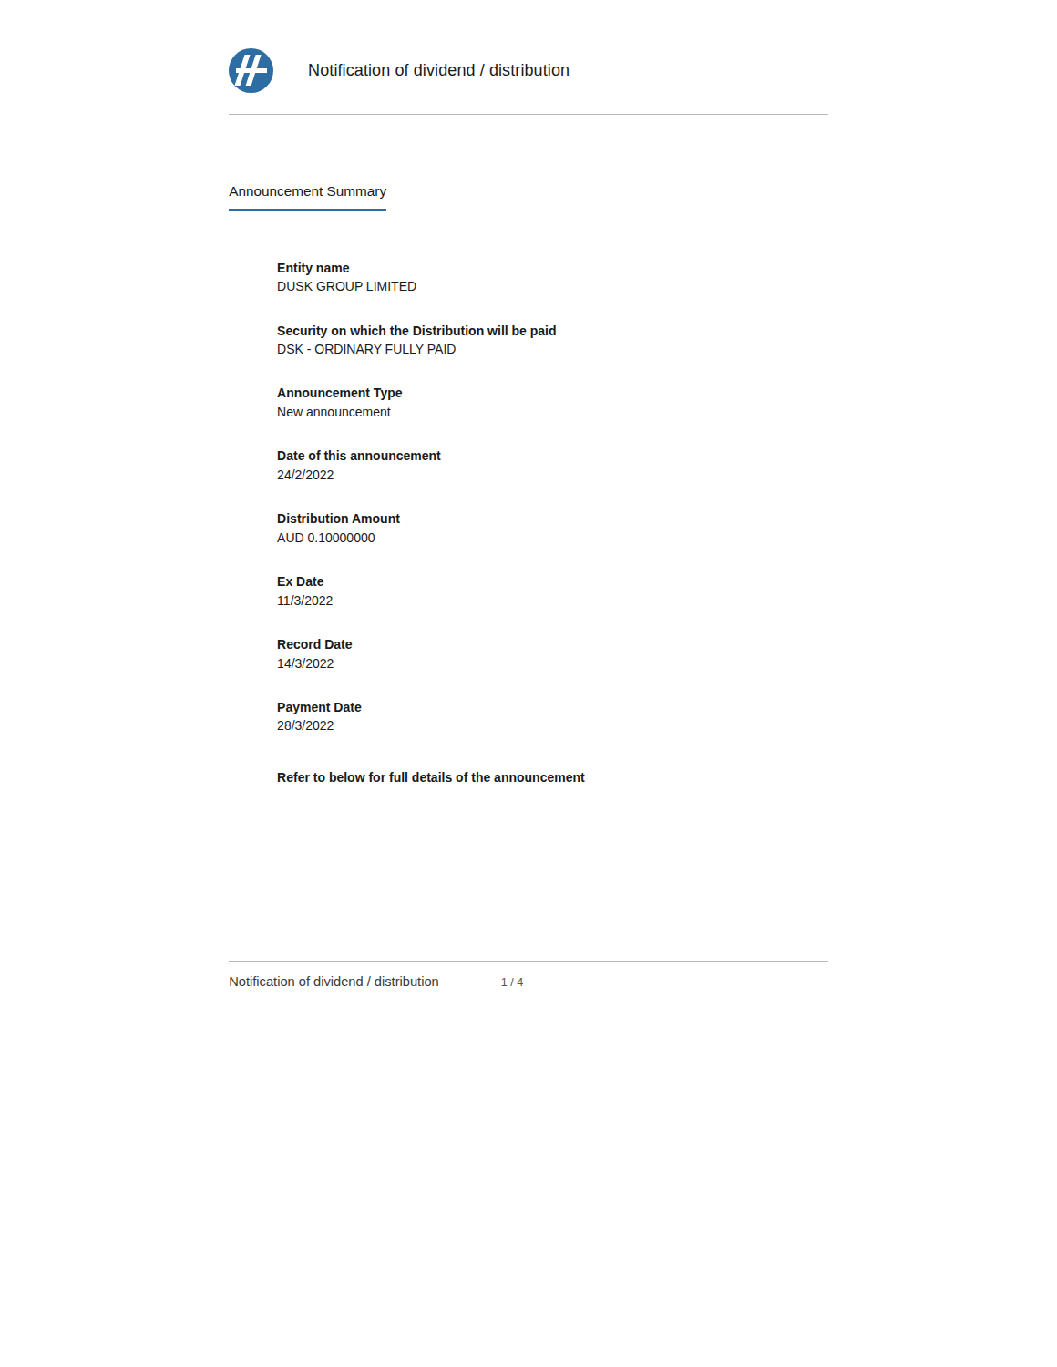Notification of dividend / distribution
Announcement Summary
Entity name
DUSK GROUP LIMITED
Security on which the Distribution will be paid
DSK - ORDINARY FULLY PAID
Announcement Type
New announcement
Date of this announcement
24/2/2022
Distribution Amount
AUD 0.10000000
Ex Date
11/3/2022
Record Date
14/3/2022
Payment Date
28/3/2022
Refer to below for full details of the announcement
Notification of dividend / distribution 1 / 4